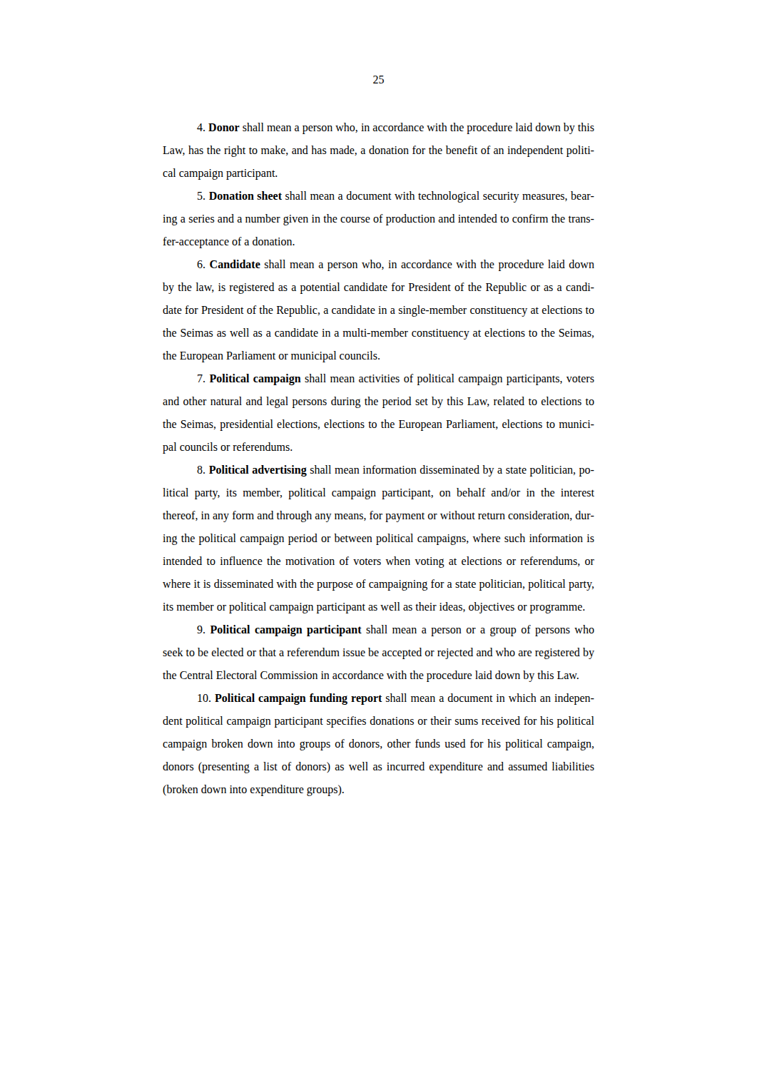25
4. Donor shall mean a person who, in accordance with the procedure laid down by this Law, has the right to make, and has made, a donation for the benefit of an independent political campaign participant.
5. Donation sheet shall mean a document with technological security measures, bearing a series and a number given in the course of production and intended to confirm the transfer-acceptance of a donation.
6. Candidate shall mean a person who, in accordance with the procedure laid down by the law, is registered as a potential candidate for President of the Republic or as a candidate for President of the Republic, a candidate in a single-member constituency at elections to the Seimas as well as a candidate in a multi-member constituency at elections to the Seimas, the European Parliament or municipal councils.
7. Political campaign shall mean activities of political campaign participants, voters and other natural and legal persons during the period set by this Law, related to elections to the Seimas, presidential elections, elections to the European Parliament, elections to municipal councils or referendums.
8. Political advertising shall mean information disseminated by a state politician, political party, its member, political campaign participant, on behalf and/or in the interest thereof, in any form and through any means, for payment or without return consideration, during the political campaign period or between political campaigns, where such information is intended to influence the motivation of voters when voting at elections or referendums, or where it is disseminated with the purpose of campaigning for a state politician, political party, its member or political campaign participant as well as their ideas, objectives or programme.
9. Political campaign participant shall mean a person or a group of persons who seek to be elected or that a referendum issue be accepted or rejected and who are registered by the Central Electoral Commission in accordance with the procedure laid down by this Law.
10. Political campaign funding report shall mean a document in which an independent political campaign participant specifies donations or their sums received for his political campaign broken down into groups of donors, other funds used for his political campaign, donors (presenting a list of donors) as well as incurred expenditure and assumed liabilities (broken down into expenditure groups).